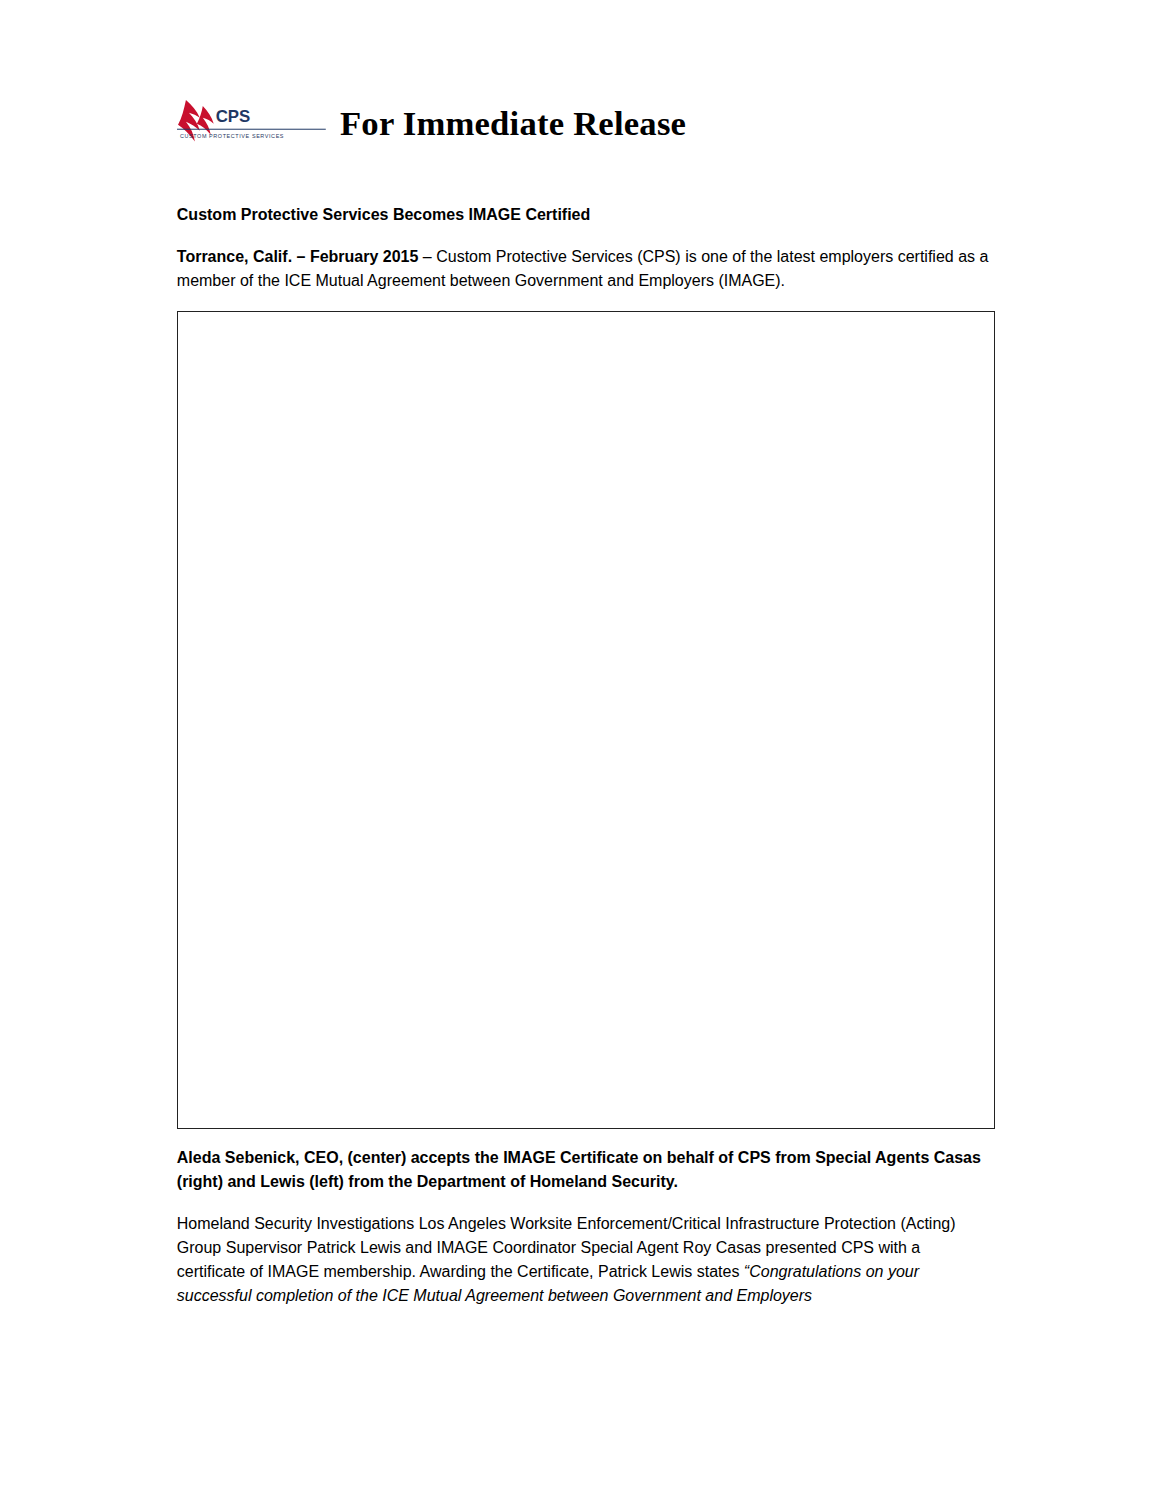CPS Custom Protective Services CPS CUSTOM PROTECTIVE SERVICES
For Immediate Release
Custom Protective Services Becomes IMAGE Certified
Torrance, Calif. – February 2015 – Custom Protective Services (CPS) is one of the latest employers certified as a member of the ICE Mutual Agreement between Government and Employers (IMAGE).
Aleda Sebenick, CEO, (center) accepts the IMAGE Certificate on behalf of CPS from Special Agents Casas (right) and Lewis (left) from the Department of Homeland Security.
Homeland Security Investigations Los Angeles Worksite Enforcement/Critical Infrastructure Protection (Acting) Group Supervisor Patrick Lewis and IMAGE Coordinator Special Agent Roy Casas presented CPS with a certificate of IMAGE membership. Awarding the Certificate, Patrick Lewis states “Congratulations on your successful completion of the ICE Mutual Agreement between Government and Employers